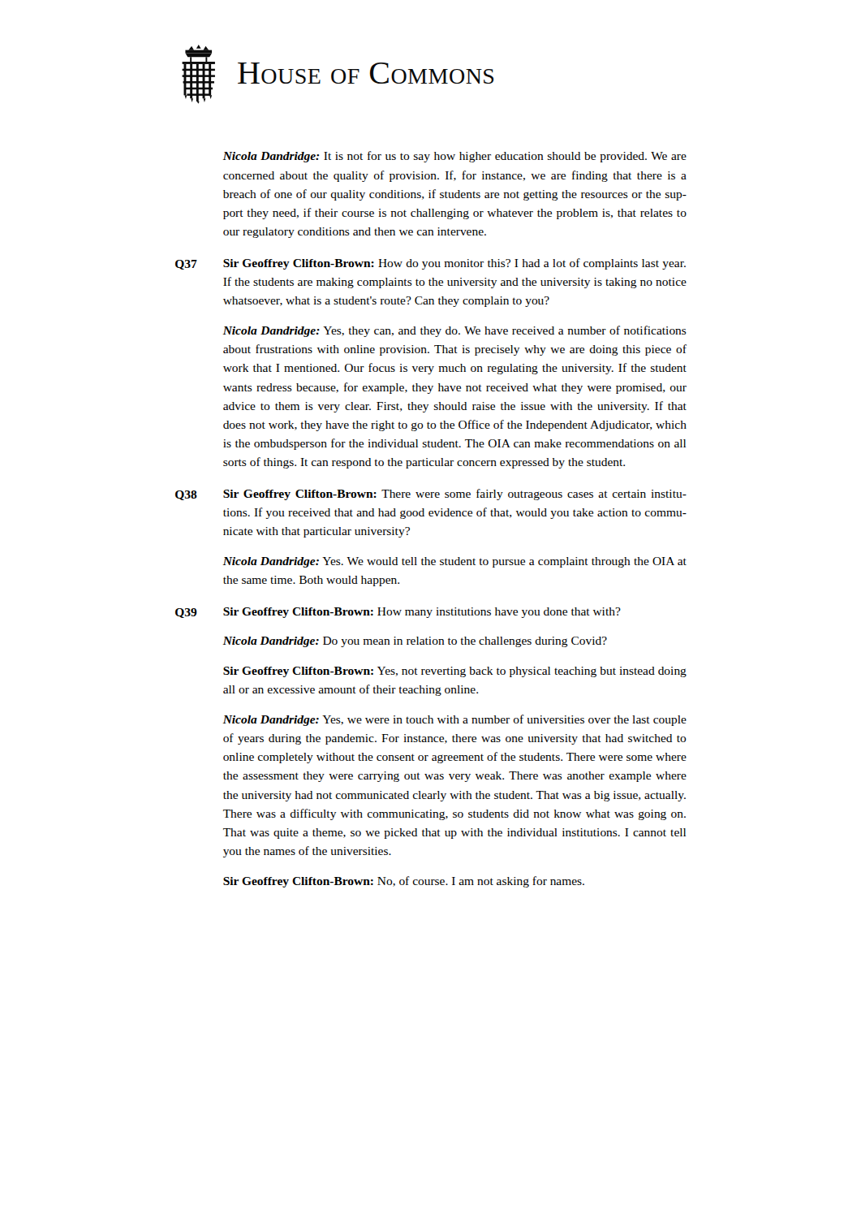House of Commons
Nicola Dandridge: It is not for us to say how higher education should be provided. We are concerned about the quality of provision. If, for instance, we are finding that there is a breach of one of our quality conditions, if students are not getting the resources or the support they need, if their course is not challenging or whatever the problem is, that relates to our regulatory conditions and then we can intervene.
Q37
Sir Geoffrey Clifton-Brown: How do you monitor this? I had a lot of complaints last year. If the students are making complaints to the university and the university is taking no notice whatsoever, what is a student's route? Can they complain to you?
Nicola Dandridge: Yes, they can, and they do. We have received a number of notifications about frustrations with online provision. That is precisely why we are doing this piece of work that I mentioned. Our focus is very much on regulating the university. If the student wants redress because, for example, they have not received what they were promised, our advice to them is very clear. First, they should raise the issue with the university. If that does not work, they have the right to go to the Office of the Independent Adjudicator, which is the ombudsperson for the individual student. The OIA can make recommendations on all sorts of things. It can respond to the particular concern expressed by the student.
Q38
Sir Geoffrey Clifton-Brown: There were some fairly outrageous cases at certain institutions. If you received that and had good evidence of that, would you take action to communicate with that particular university?
Nicola Dandridge: Yes. We would tell the student to pursue a complaint through the OIA at the same time. Both would happen.
Q39
Sir Geoffrey Clifton-Brown: How many institutions have you done that with?
Nicola Dandridge: Do you mean in relation to the challenges during Covid?
Sir Geoffrey Clifton-Brown: Yes, not reverting back to physical teaching but instead doing all or an excessive amount of their teaching online.
Nicola Dandridge: Yes, we were in touch with a number of universities over the last couple of years during the pandemic. For instance, there was one university that had switched to online completely without the consent or agreement of the students. There were some where the assessment they were carrying out was very weak. There was another example where the university had not communicated clearly with the student. That was a big issue, actually. There was a difficulty with communicating, so students did not know what was going on. That was quite a theme, so we picked that up with the individual institutions. I cannot tell you the names of the universities.
Sir Geoffrey Clifton-Brown: No, of course. I am not asking for names.